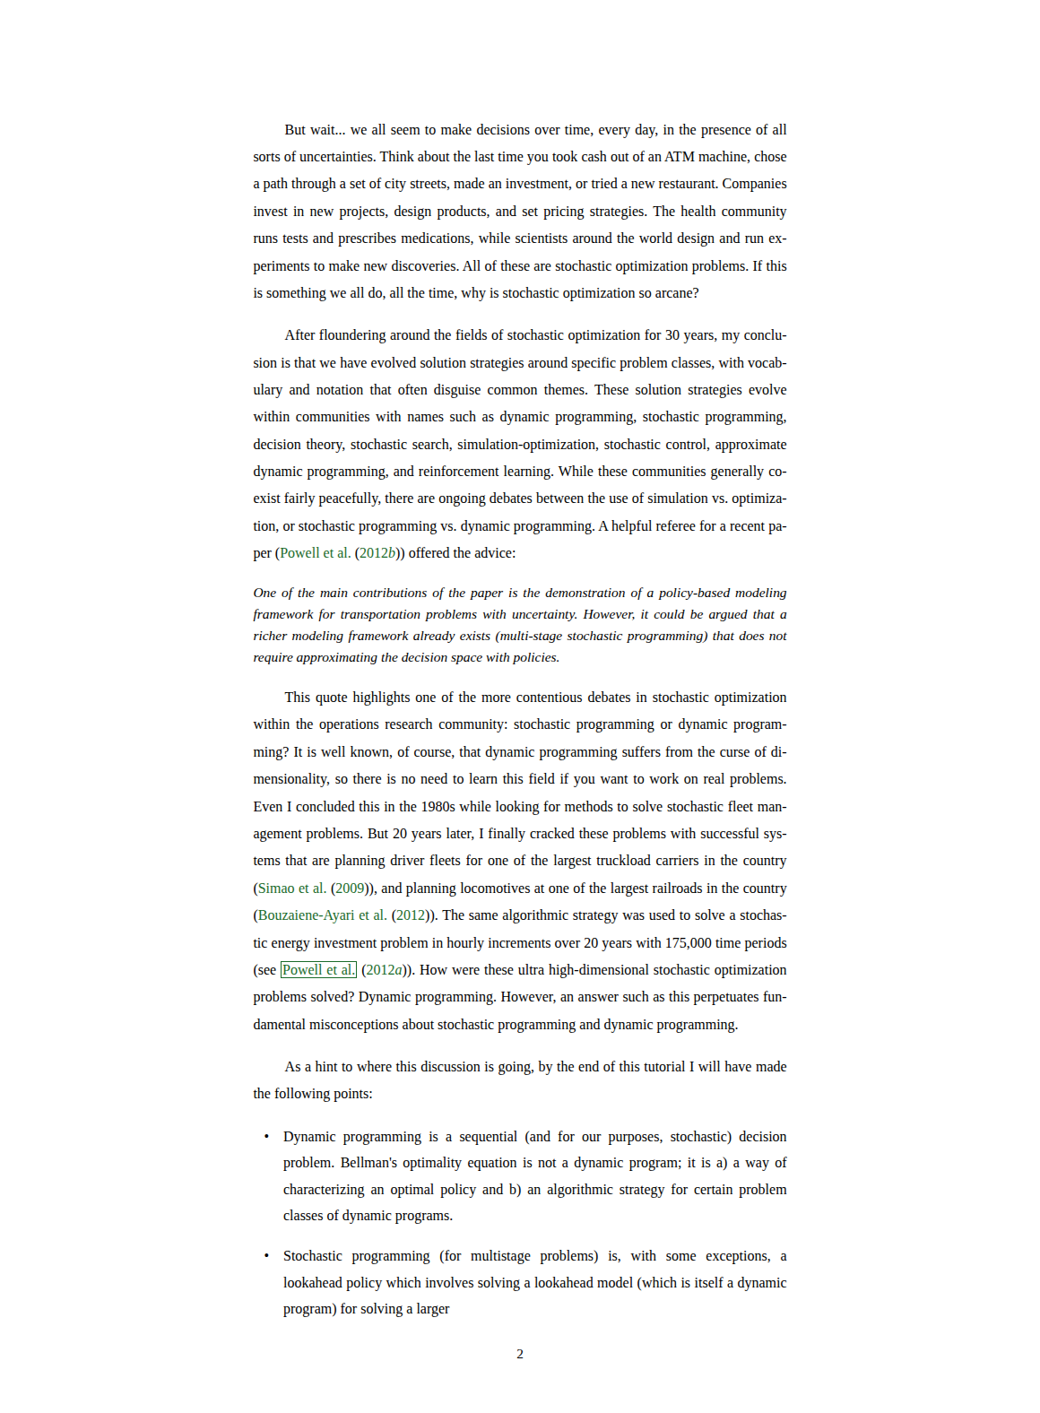But wait... we all seem to make decisions over time, every day, in the presence of all sorts of uncertainties. Think about the last time you took cash out of an ATM machine, chose a path through a set of city streets, made an investment, or tried a new restaurant. Companies invest in new projects, design products, and set pricing strategies. The health community runs tests and prescribes medications, while scientists around the world design and run experiments to make new discoveries. All of these are stochastic optimization problems. If this is something we all do, all the time, why is stochastic optimization so arcane?
After floundering around the fields of stochastic optimization for 30 years, my conclusion is that we have evolved solution strategies around specific problem classes, with vocabulary and notation that often disguise common themes. These solution strategies evolve within communities with names such as dynamic programming, stochastic programming, decision theory, stochastic search, simulation-optimization, stochastic control, approximate dynamic programming, and reinforcement learning. While these communities generally co-exist fairly peacefully, there are ongoing debates between the use of simulation vs. optimization, or stochastic programming vs. dynamic programming. A helpful referee for a recent paper (Powell et al. (2012b)) offered the advice:
One of the main contributions of the paper is the demonstration of a policy-based modeling framework for transportation problems with uncertainty. However, it could be argued that a richer modeling framework already exists (multi-stage stochastic programming) that does not require approximating the decision space with policies.
This quote highlights one of the more contentious debates in stochastic optimization within the operations research community: stochastic programming or dynamic programming? It is well known, of course, that dynamic programming suffers from the curse of dimensionality, so there is no need to learn this field if you want to work on real problems. Even I concluded this in the 1980s while looking for methods to solve stochastic fleet management problems. But 20 years later, I finally cracked these problems with successful systems that are planning driver fleets for one of the largest truckload carriers in the country (Simao et al. (2009)), and planning locomotives at one of the largest railroads in the country (Bouzaiene-Ayari et al. (2012)). The same algorithmic strategy was used to solve a stochastic energy investment problem in hourly increments over 20 years with 175,000 time periods (see Powell et al. (2012a)). How were these ultra high-dimensional stochastic optimization problems solved? Dynamic programming. However, an answer such as this perpetuates fundamental misconceptions about stochastic programming and dynamic programming.
As a hint to where this discussion is going, by the end of this tutorial I will have made the following points:
Dynamic programming is a sequential (and for our purposes, stochastic) decision problem. Bellman's optimality equation is not a dynamic program; it is a) a way of characterizing an optimal policy and b) an algorithmic strategy for certain problem classes of dynamic programs.
Stochastic programming (for multistage problems) is, with some exceptions, a lookahead policy which involves solving a lookahead model (which is itself a dynamic program) for solving a larger
2